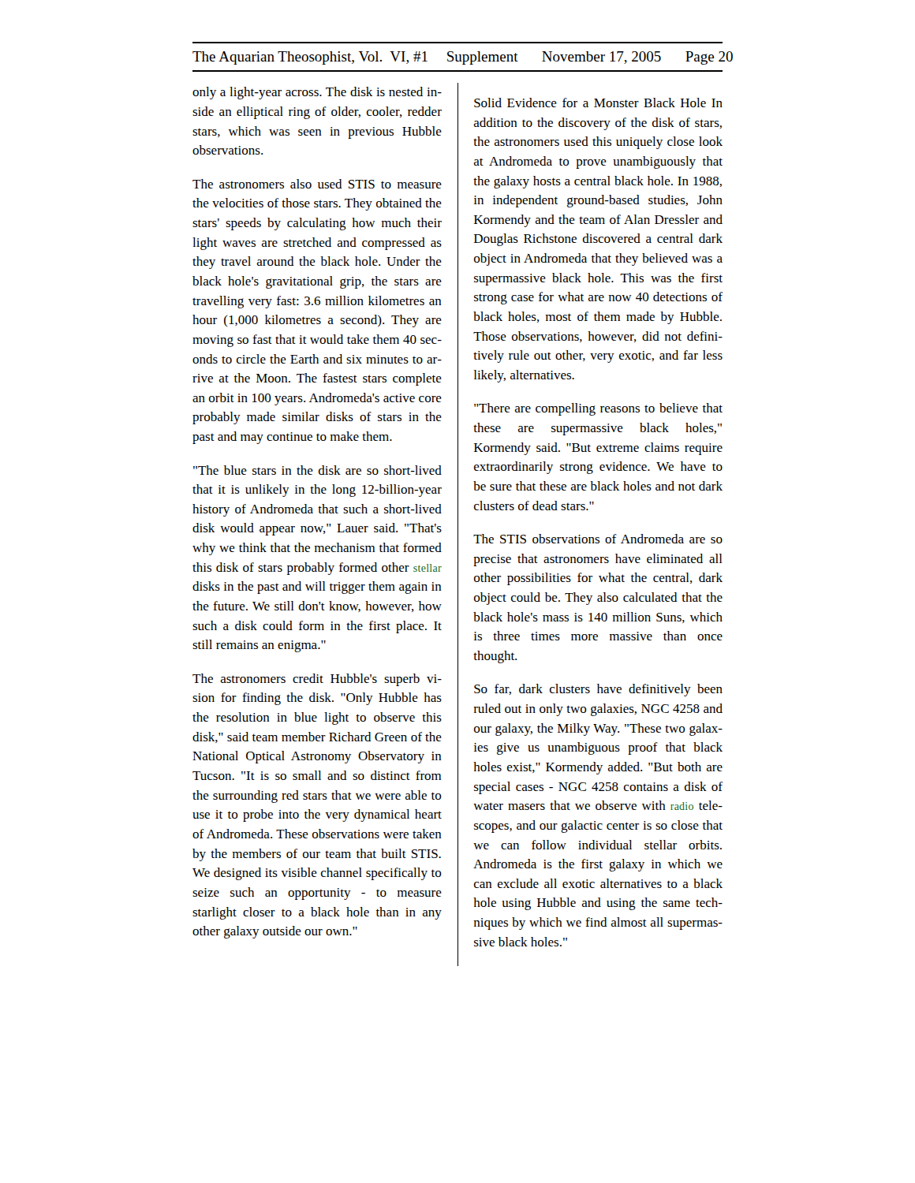The Aquarian Theosophist, Vol. VI, #1 Supplement November 17, 2005 Page 20
only a light-year across. The disk is nested inside an elliptical ring of older, cooler, redder stars, which was seen in previous Hubble observations.
The astronomers also used STIS to measure the velocities of those stars. They obtained the stars' speeds by calculating how much their light waves are stretched and compressed as they travel around the black hole. Under the black hole's gravitational grip, the stars are travelling very fast: 3.6 million kilometres an hour (1,000 kilometres a second). They are moving so fast that it would take them 40 seconds to circle the Earth and six minutes to arrive at the Moon. The fastest stars complete an orbit in 100 years. Andromeda's active core probably made similar disks of stars in the past and may continue to make them.
"The blue stars in the disk are so short-lived that it is unlikely in the long 12-billion-year history of Andromeda that such a short-lived disk would appear now," Lauer said. "That's why we think that the mechanism that formed this disk of stars probably formed other stellar disks in the past and will trigger them again in the future. We still don't know, however, how such a disk could form in the first place. It still remains an enigma."
The astronomers credit Hubble's superb vision for finding the disk. "Only Hubble has the resolution in blue light to observe this disk," said team member Richard Green of the National Optical Astronomy Observatory in Tucson. "It is so small and so distinct from the surrounding red stars that we were able to use it to probe into the very dynamical heart of Andromeda. These observations were taken by the members of our team that built STIS. We designed its visible channel specifically to seize such an opportunity - to measure starlight closer to a black hole than in any other galaxy outside our own."
Solid Evidence for a Monster Black Hole In addition to the discovery of the disk of stars, the astronomers used this uniquely close look at Andromeda to prove unambiguously that the galaxy hosts a central black hole. In 1988, in independent ground-based studies, John Kormendy and the team of Alan Dressler and Douglas Richstone discovered a central dark object in Andromeda that they believed was a supermassive black hole. This was the first strong case for what are now 40 detections of black holes, most of them made by Hubble. Those observations, however, did not definitively rule out other, very exotic, and far less likely, alternatives.
"There are compelling reasons to believe that these are supermassive black holes," Kormendy said. "But extreme claims require extraordinarily strong evidence. We have to be sure that these are black holes and not dark clusters of dead stars."
The STIS observations of Andromeda are so precise that astronomers have eliminated all other possibilities for what the central, dark object could be. They also calculated that the black hole's mass is 140 million Suns, which is three times more massive than once thought.
So far, dark clusters have definitively been ruled out in only two galaxies, NGC 4258 and our galaxy, the Milky Way. "These two galaxies give us unambiguous proof that black holes exist," Kormendy added. "But both are special cases - NGC 4258 contains a disk of water masers that we observe with radio telescopes, and our galactic center is so close that we can follow individual stellar orbits. Andromeda is the first galaxy in which we can exclude all exotic alternatives to a black hole using Hubble and using the same techniques by which we find almost all supermassive black holes."